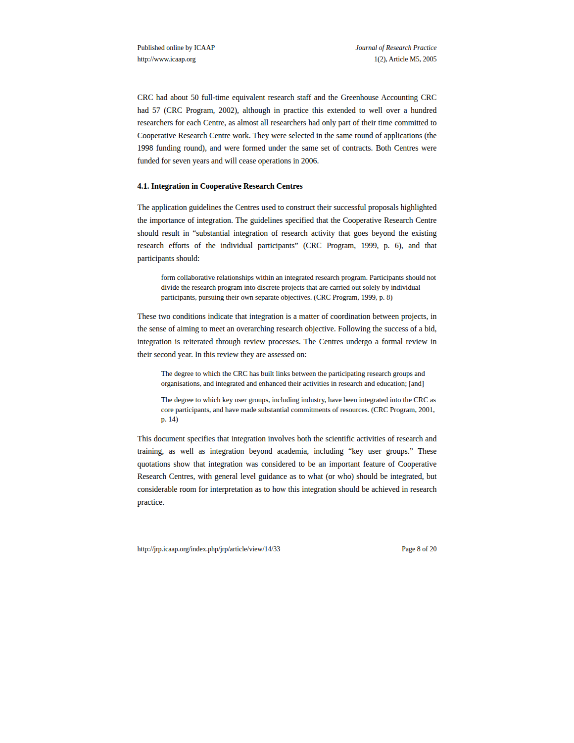Published online by ICAAP
http://www.icaap.org
Journal of Research Practice
1(2), Article M5, 2005
CRC had about 50 full-time equivalent research staff and the Greenhouse Accounting CRC had 57 (CRC Program, 2002), although in practice this extended to well over a hundred researchers for each Centre, as almost all researchers had only part of their time committed to Cooperative Research Centre work. They were selected in the same round of applications (the 1998 funding round), and were formed under the same set of contracts. Both Centres were funded for seven years and will cease operations in 2006.
4.1. Integration in Cooperative Research Centres
The application guidelines the Centres used to construct their successful proposals highlighted the importance of integration. The guidelines specified that the Cooperative Research Centre should result in “substantial integration of research activity that goes beyond the existing research efforts of the individual participants” (CRC Program, 1999, p. 6), and that participants should:
form collaborative relationships within an integrated research program. Participants should not divide the research program into discrete projects that are carried out solely by individual participants, pursuing their own separate objectives. (CRC Program, 1999, p. 8)
These two conditions indicate that integration is a matter of coordination between projects, in the sense of aiming to meet an overarching research objective. Following the success of a bid, integration is reiterated through review processes. The Centres undergo a formal review in their second year. In this review they are assessed on:
The degree to which the CRC has built links between the participating research groups and organisations, and integrated and enhanced their activities in research and education; [and]
The degree to which key user groups, including industry, have been integrated into the CRC as core participants, and have made substantial commitments of resources. (CRC Program, 2001, p. 14)
This document specifies that integration involves both the scientific activities of research and training, as well as integration beyond academia, including “key user groups.” These quotations show that integration was considered to be an important feature of Cooperative Research Centres, with general level guidance as to what (or who) should be integrated, but considerable room for interpretation as to how this integration should be achieved in research practice.
http://jrp.icaap.org/index.php/jrp/article/view/14/33
Page 8 of 20